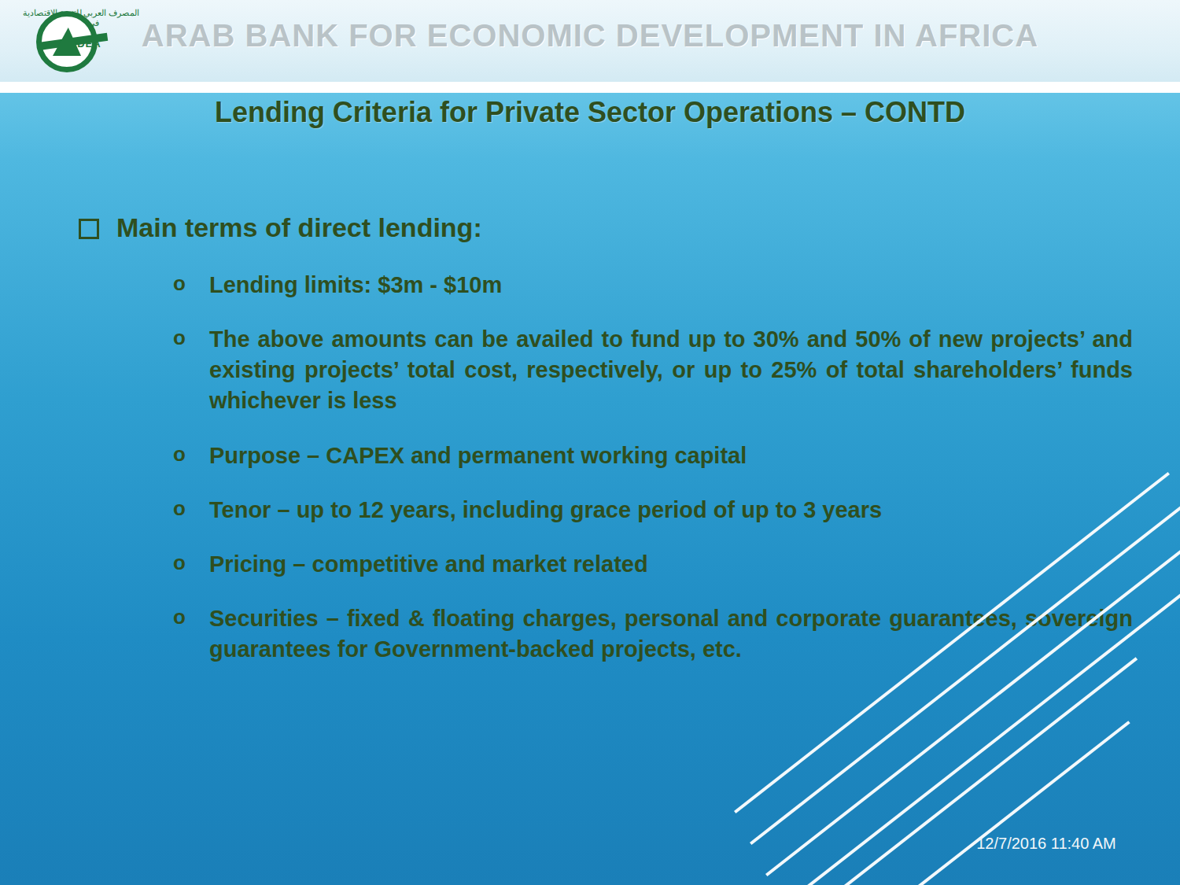Arab Bank for Economic Development in Africa
المصرف العربي للتنمية الاقتصادية في أفريقيا
BADEA
Lending Criteria for Private Sector Operations – CONTD
Main terms of direct lending:
Lending limits: $3m - $10m
The above amounts can be availed to fund up to 30% and 50% of new projects’ and existing projects’ total cost, respectively, or up to 25% of total shareholders’ funds whichever is less
Purpose – CAPEX and permanent working capital
Tenor – up to 12 years, including grace period of up to 3 years
Pricing – competitive and market related
Securities – fixed & floating charges, personal and corporate guarantees, sovereign guarantees for Government-backed projects, etc.
12/7/2016 11:40 AM